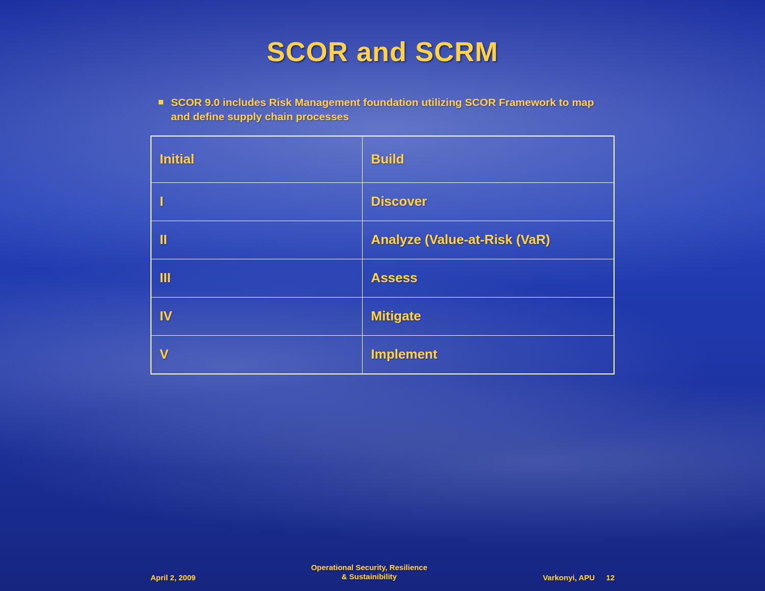SCOR and SCRM
SCOR 9.0 includes Risk Management foundation utilizing SCOR Framework to map and define supply chain processes
| Initial | Build |
| I | Discover |
| II | Analyze (Value-at-Risk (VaR) |
| III | Assess |
| IV | Mitigate |
| V | Implement |
April 2, 2009
Operational Security, Resilience
& Sustainibility
Varkonyi, APU 12